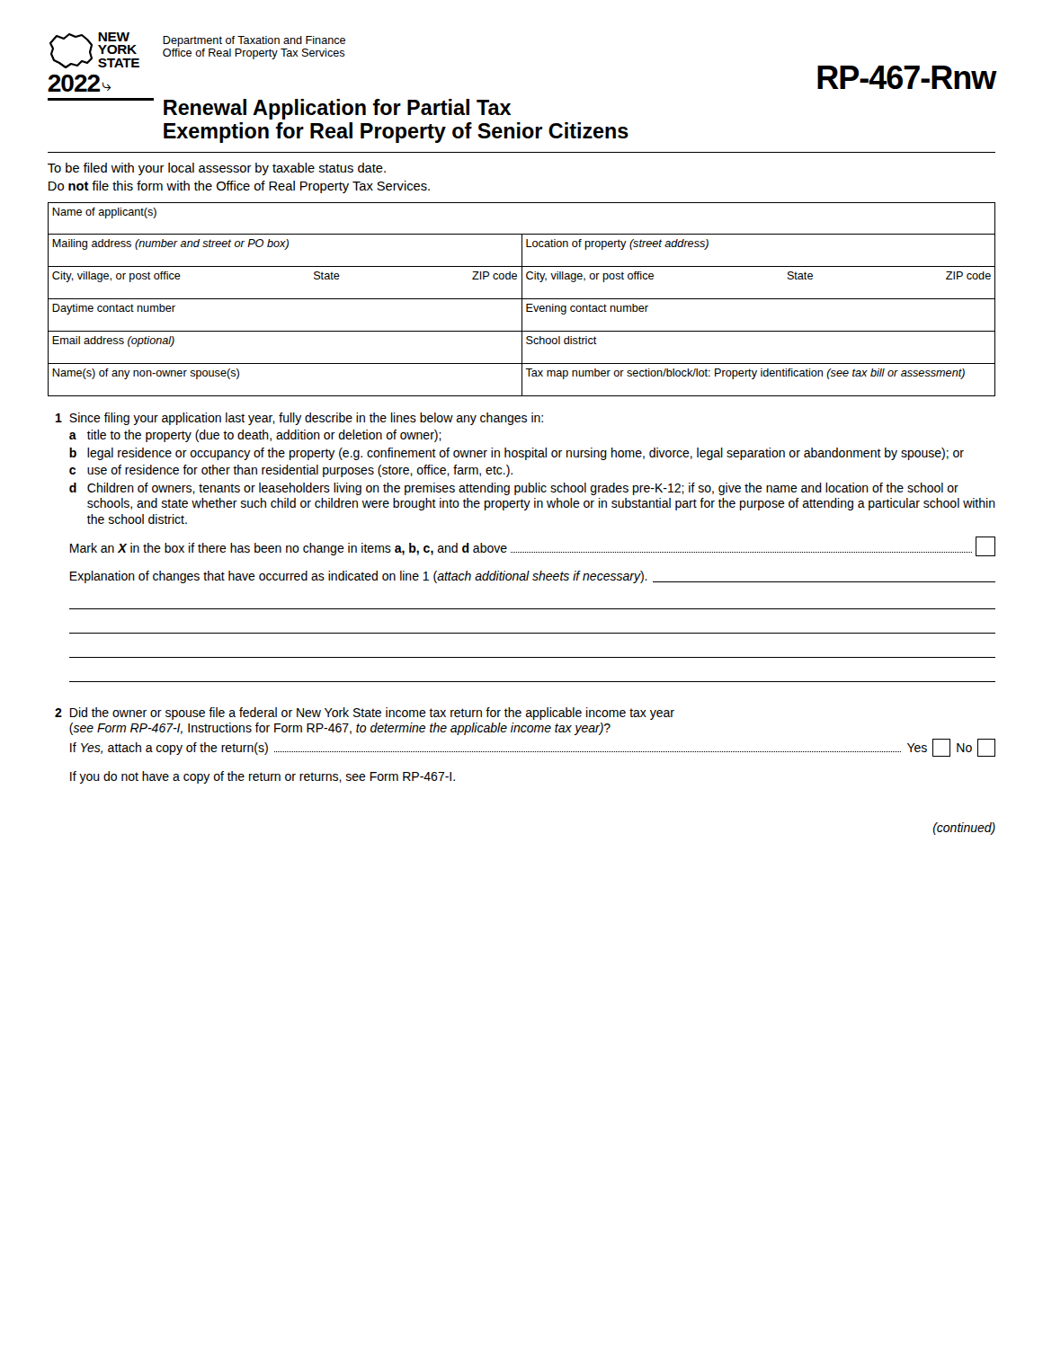NEW
YORK
STATE
2022⤷
Department of Taxation and Finance
Office of Real Property Tax Services
RP-467-Rnw
Renewal Application for Partial Tax
Exemption for Real Property of Senior Citizens
To be filed with your local assessor by taxable status date.
Do not file this form with the Office of Real Property Tax Services.
| Name of applicant(s) |
| Mailing address (number and street or PO box) | Location of property (street address) |
| City, village, or post office State ZIP code | City, village, or post office State ZIP code |
| Daytime contact number | Evening contact number |
| Email address (optional) | School district |
| Name(s) of any non-owner spouse(s) | Tax map number or section/block/lot: Property identification (see tax bill or assessment) |
1
Since filing your application last year, fully describe in the lines below any changes in:
atitle to the property (due to death, addition or deletion of owner);
blegal residence or occupancy of the property (e.g. confinement of owner in hospital or nursing home, divorce, legal separation or abandonment by spouse); or
cuse of residence for other than residential purposes (store, office, farm, etc.).
dChildren of owners, tenants or leaseholders living on the premises attending public school grades pre-K-12; if so, give the name and location of the school or schools, and state whether such child or children were brought into the property in whole or in substantial part for the purpose of attending a particular school within the school district.
Mark an X in the box if there has been no change in items a, b, c, and d above
Explanation of changes that have occurred as indicated on line 1 (attach additional sheets if necessary).
2
Did the owner or spouse file a federal or New York State income tax return for the applicable income tax year
(see Form RP-467-I, Instructions for Form RP-467, to determine the applicable income tax year)?
If Yes, attach a copy of the return(s) Yes No
If you do not have a copy of the return or returns, see Form RP-467-I.
(continued)